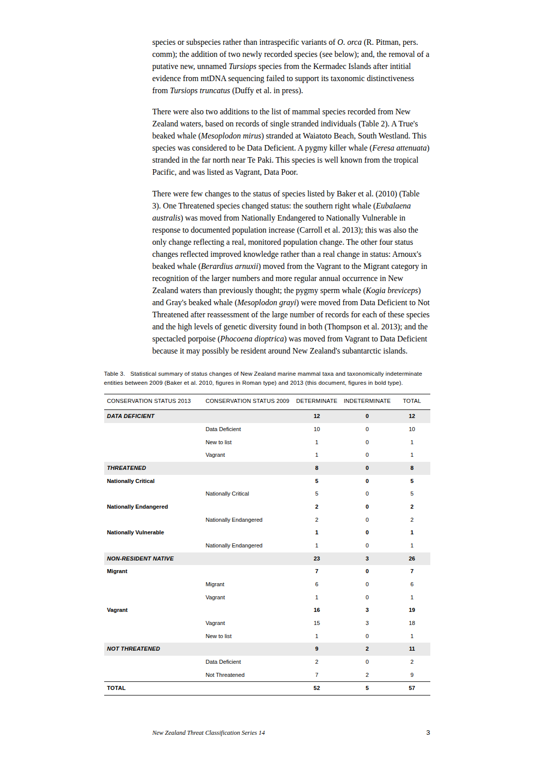species or subspecies rather than intraspecific variants of O. orca (R. Pitman, pers. comm); the addition of two newly recorded species (see below); and, the removal of a putative new, unnamed Tursiops species from the Kermadec Islands after intitial evidence from mtDNA sequencing failed to support its taxonomic distinctiveness from Tursiops truncatus (Duffy et al. in press).
There were also two additions to the list of mammal species recorded from New Zealand waters, based on records of single stranded individuals (Table 2). A True's beaked whale (Mesoplodon mirus) stranded at Waiatoto Beach, South Westland. This species was considered to be Data Deficient. A pygmy killer whale (Feresa attenuata) stranded in the far north near Te Paki. This species is well known from the tropical Pacific, and was listed as Vagrant, Data Poor.
There were few changes to the status of species listed by Baker et al. (2010) (Table 3). One Threatened species changed status: the southern right whale (Eubalaena australis) was moved from Nationally Endangered to Nationally Vulnerable in response to documented population increase (Carroll et al. 2013); this was also the only change reflecting a real, monitored population change. The other four status changes reflected improved knowledge rather than a real change in status: Arnoux's beaked whale (Berardius arnuxii) moved from the Vagrant to the Migrant category in recognition of the larger numbers and more regular annual occurrence in New Zealand waters than previously thought; the pygmy sperm whale (Kogia breviceps) and Gray's beaked whale (Mesoplodon grayi) were moved from Data Deficient to Not Threatened after reassessment of the large number of records for each of these species and the high levels of genetic diversity found in both (Thompson et al. 2013); and the spectacled porpoise (Phocoena dioptrica) was moved from Vagrant to Data Deficient because it may possibly be resident around New Zealand's subantarctic islands.
Table 3. Statistical summary of status changes of New Zealand marine mammal taxa and taxonomically indeterminate entities between 2009 (Baker et al. 2010, figures in Roman type) and 2013 (this document, figures in bold type).
| CONSERVATION STATUS 2013 | CONSERVATION STATUS 2009 | DETERMINATE | INDETERMINATE | TOTAL |
| --- | --- | --- | --- | --- |
| DATA DEFICIENT | | 12 | 0 | 12 |
| | Data Deficient | 10 | 0 | 10 |
| | New to list | 1 | 0 | 1 |
| | Vagrant | 1 | 0 | 1 |
| THREATENED | | 8 | 0 | 8 |
| Nationally Critical | | 5 | 0 | 5 |
| | Nationally Critical | 5 | 0 | 5 |
| Nationally Endangered | | 2 | 0 | 2 |
| | Nationally Endangered | 2 | 0 | 2 |
| Nationally Vulnerable | | 1 | 0 | 1 |
| | Nationally Endangered | 1 | 0 | 1 |
| NON-RESIDENT NATIVE | | 23 | 3 | 26 |
| Migrant | | 7 | 0 | 7 |
| | Migrant | 6 | 0 | 6 |
| | Vagrant | 1 | 0 | 1 |
| Vagrant | | 16 | 3 | 19 |
| | Vagrant | 15 | 3 | 18 |
| | New to list | 1 | 0 | 1 |
| NOT THREATENED | | 9 | 2 | 11 |
| | Data Deficient | 2 | 0 | 2 |
| | Not Threatened | 7 | 2 | 9 |
| TOTAL | | 52 | 5 | 57 |
New Zealand Threat Classification Series 14
3